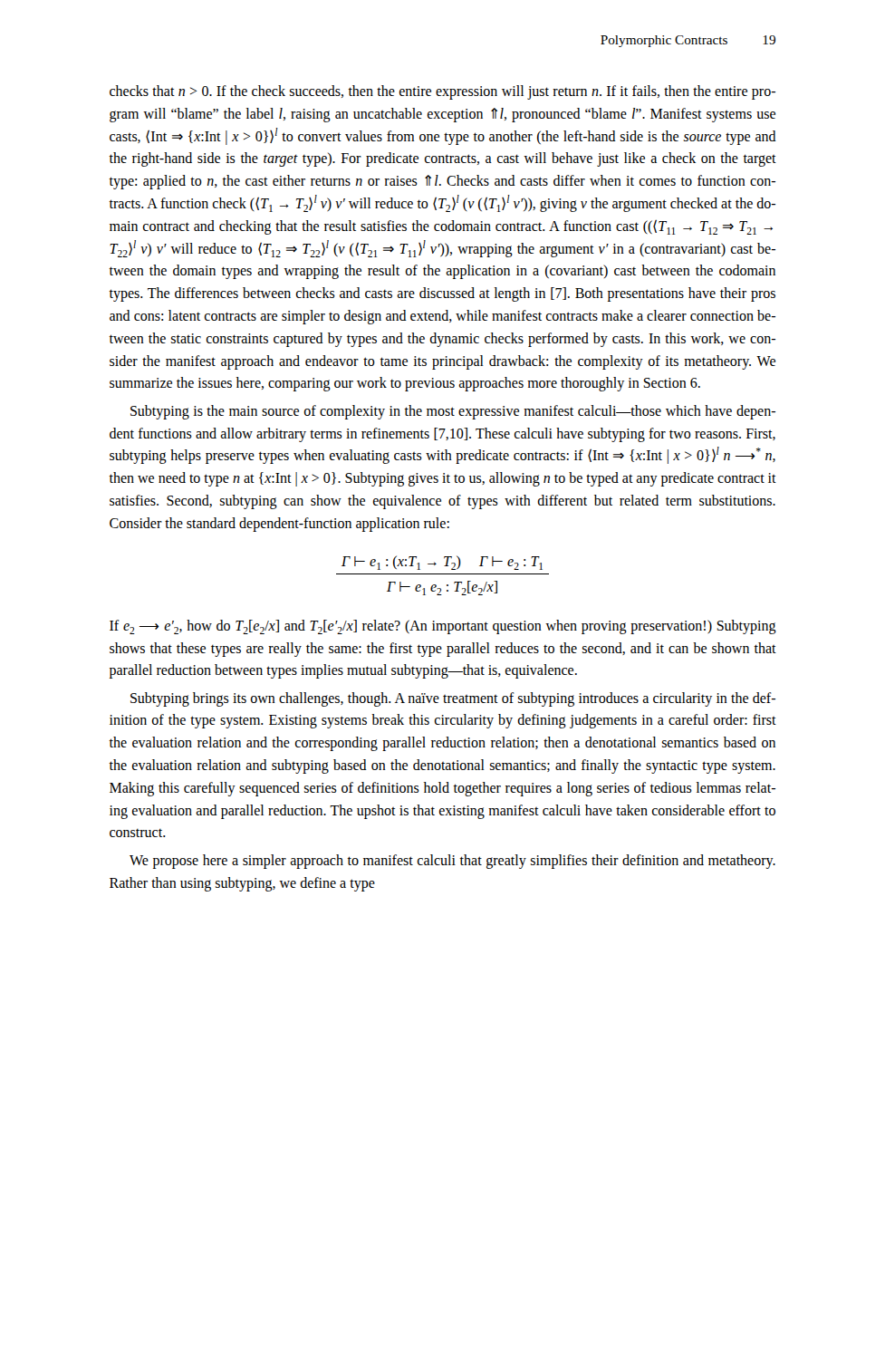Polymorphic Contracts 19
checks that n > 0. If the check succeeds, then the entire expression will just return n. If it fails, then the entire program will “blame” the label l, raising an uncatchable exception ⇑l, pronounced “blame l”. Manifest systems use casts, ⟨Int ⇒ {x:Int | x > 0}⟩l to convert values from one type to another (the left-hand side is the source type and the right-hand side is the target type). For predicate contracts, a cast will behave just like a check on the target type: applied to n, the cast either returns n or raises ⇑l. Checks and casts differ when it comes to function contracts. A function check (⟨T1 → T2⟩l v) v′ will reduce to ⟨T2⟩l (v (⟨T1⟩l v′)), giving v the argument checked at the domain contract and checking that the result satisfies the codomain contract. A function cast ((⟨T11 → T12 ⇒ T21 → T22⟩l v) v′ will reduce to ⟨T12 ⇒ T22⟩l (v (⟨T21 ⇒ T11⟩l v′)), wrapping the argument v′ in a (contravariant) cast between the domain types and wrapping the result of the application in a (covariant) cast between the codomain types. The differences between checks and casts are discussed at length in [7]. Both presentations have their pros and cons: latent contracts are simpler to design and extend, while manifest contracts make a clearer connection between the static constraints captured by types and the dynamic checks performed by casts. In this work, we consider the manifest approach and endeavor to tame its principal drawback: the complexity of its metatheory. We summarize the issues here, comparing our work to previous approaches more thoroughly in Section 6.
Subtyping is the main source of complexity in the most expressive manifest calculi—those which have dependent functions and allow arbitrary terms in refinements [7,10]. These calculi have subtyping for two reasons. First, subtyping helps preserve types when evaluating casts with predicate contracts: if ⟨Int ⇒ {x:Int | x > 0}⟩l n ⟶* n, then we need to type n at {x:Int | x > 0}. Subtyping gives it to us, allowing n to be typed at any predicate contract it satisfies. Second, subtyping can show the equivalence of types with different but related term substitutions. Consider the standard dependent-function application rule:
Γ ⊢ e1 : (x:T1 → T2) Γ ⊢ e2 : T1 Γ ⊢ e1 e2 : T2[e2/x]
If e2 ⟶ e′2, how do T2[e2/x] and T2[e′2/x] relate? (An important question when proving preservation!) Subtyping shows that these types are really the same: the first type parallel reduces to the second, and it can be shown that parallel reduction between types implies mutual subtyping—that is, equivalence.
Subtyping brings its own challenges, though. A naïve treatment of subtyping introduces a circularity in the definition of the type system. Existing systems break this circularity by defining judgements in a careful order: first the evaluation relation and the corresponding parallel reduction relation; then a denotational semantics based on the evaluation relation and subtyping based on the denotational semantics; and finally the syntactic type system. Making this carefully sequenced series of definitions hold together requires a long series of tedious lemmas relating evaluation and parallel reduction. The upshot is that existing manifest calculi have taken considerable effort to construct.
We propose here a simpler approach to manifest calculi that greatly simplifies their definition and metatheory. Rather than using subtyping, we define a type